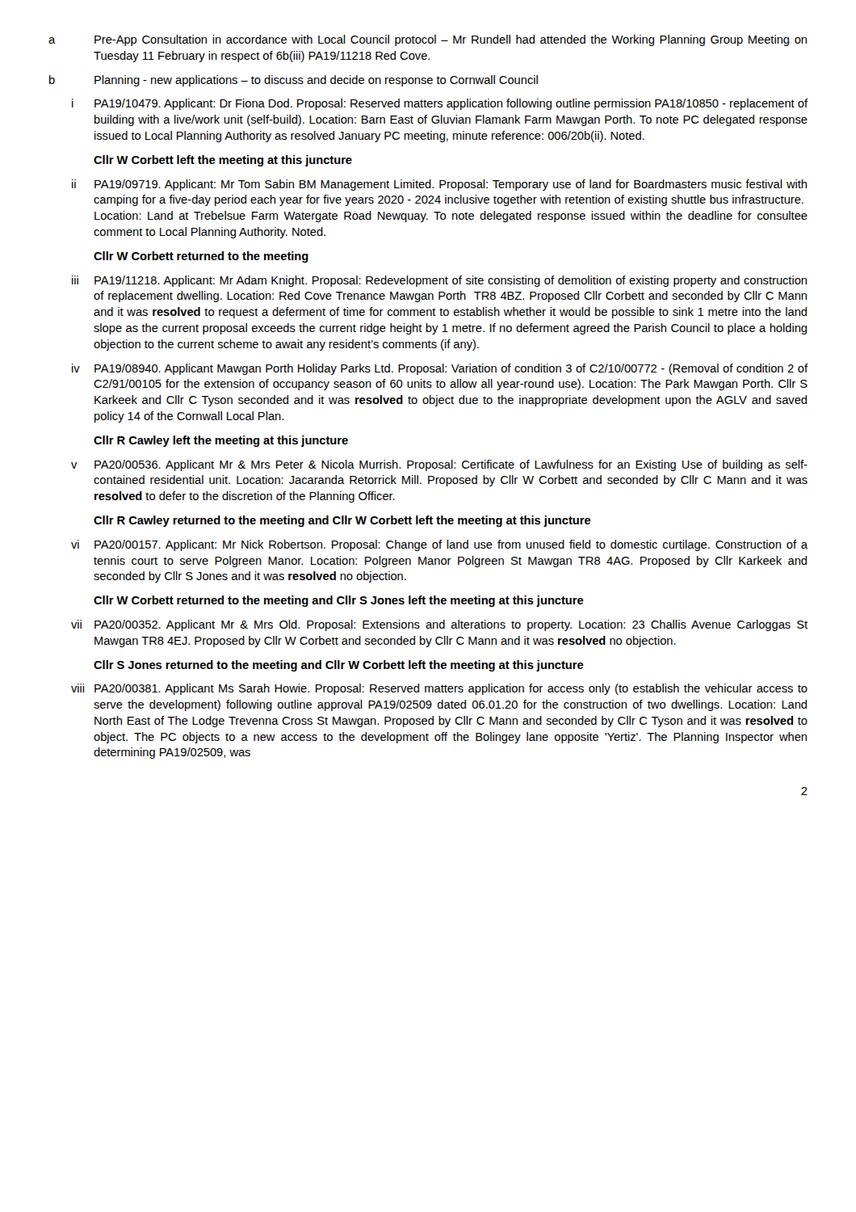| a | | Pre-App Consultation in accordance with Local Council protocol – Mr Rundell had attended the Working Planning Group Meeting on Tuesday 11 February in respect of 6b(iii) PA19/11218 Red Cove. |
| b | | Planning - new applications – to discuss and decide on response to Cornwall Council |
| | i | PA19/10479. Applicant: Dr Fiona Dod. Proposal: Reserved matters application following outline permission PA18/10850 - replacement of building with a live/work unit (self-build). Location: Barn East of Gluvian Flamank Farm Mawgan Porth. To note PC delegated response issued to Local Planning Authority as resolved January PC meeting, minute reference: 006/20b(ii). Noted. Cllr W Corbett left the meeting at this juncture |
| | ii | PA19/09719. Applicant: Mr Tom Sabin BM Management Limited. Proposal: Temporary use of land for Boardmasters music festival with camping for a five-day period each year for five years 2020 - 2024 inclusive together with retention of existing shuttle bus infrastructure. Location: Land at Trebelsue Farm Watergate Road Newquay. To note delegated response issued within the deadline for consultee comment to Local Planning Authority. Noted. Cllr W Corbett returned to the meeting |
| | iii | PA19/11218. Applicant: Mr Adam Knight. Proposal: Redevelopment of site consisting of demolition of existing property and construction of replacement dwelling. Location: Red Cove Trenance Mawgan Porth TR8 4BZ. Proposed Cllr Corbett and seconded by Cllr C Mann and it was resolved to request a deferment of time for comment to establish whether it would be possible to sink 1 metre into the land slope as the current proposal exceeds the current ridge height by 1 metre. If no deferment agreed the Parish Council to place a holding objection to the current scheme to await any resident’s comments (if any). |
| | iv | PA19/08940. Applicant Mawgan Porth Holiday Parks Ltd. Proposal: Variation of condition 3 of C2/10/00772 - (Removal of condition 2 of C2/91/00105 for the extension of occupancy season of 60 units to allow all year-round use). Location: The Park Mawgan Porth. Cllr S Karkeek and Cllr C Tyson seconded and it was resolved to object due to the inappropriate development upon the AGLV and saved policy 14 of the Cornwall Local Plan. Cllr R Cawley left the meeting at this juncture |
| | v | PA20/00536. Applicant Mr & Mrs Peter & Nicola Murrish. Proposal: Certificate of Lawfulness for an Existing Use of building as self-contained residential unit. Location: Jacaranda Retorrick Mill. Proposed by Cllr W Corbett and seconded by Cllr C Mann and it was resolved to defer to the discretion of the Planning Officer. Cllr R Cawley returned to the meeting and Cllr W Corbett left the meeting at this juncture |
| | vi | PA20/00157. Applicant: Mr Nick Robertson. Proposal: Change of land use from unused field to domestic curtilage. Construction of a tennis court to serve Polgreen Manor. Location: Polgreen Manor Polgreen St Mawgan TR8 4AG. Proposed by Cllr Karkeek and seconded by Cllr S Jones and it was resolved no objection. Cllr W Corbett returned to the meeting and Cllr S Jones left the meeting at this juncture |
| | vii | PA20/00352. Applicant Mr & Mrs Old. Proposal: Extensions and alterations to property. Location: 23 Challis Avenue Carloggas St Mawgan TR8 4EJ. Proposed by Cllr W Corbett and seconded by Cllr C Mann and it was resolved no objection. Cllr S Jones returned to the meeting and Cllr W Corbett left the meeting at this juncture |
| | viii | PA20/00381. Applicant Ms Sarah Howie. Proposal: Reserved matters application for access only (to establish the vehicular access to serve the development) following outline approval PA19/02509 dated 06.01.20 for the construction of two dwellings. Location: Land North East of The Lodge Trevenna Cross St Mawgan. Proposed by Cllr C Mann and seconded by Cllr C Tyson and it was resolved to object. The PC objects to a new access to the development off the Bolingey lane opposite 'Yertiz'. The Planning Inspector when determining PA19/02509, was |
2